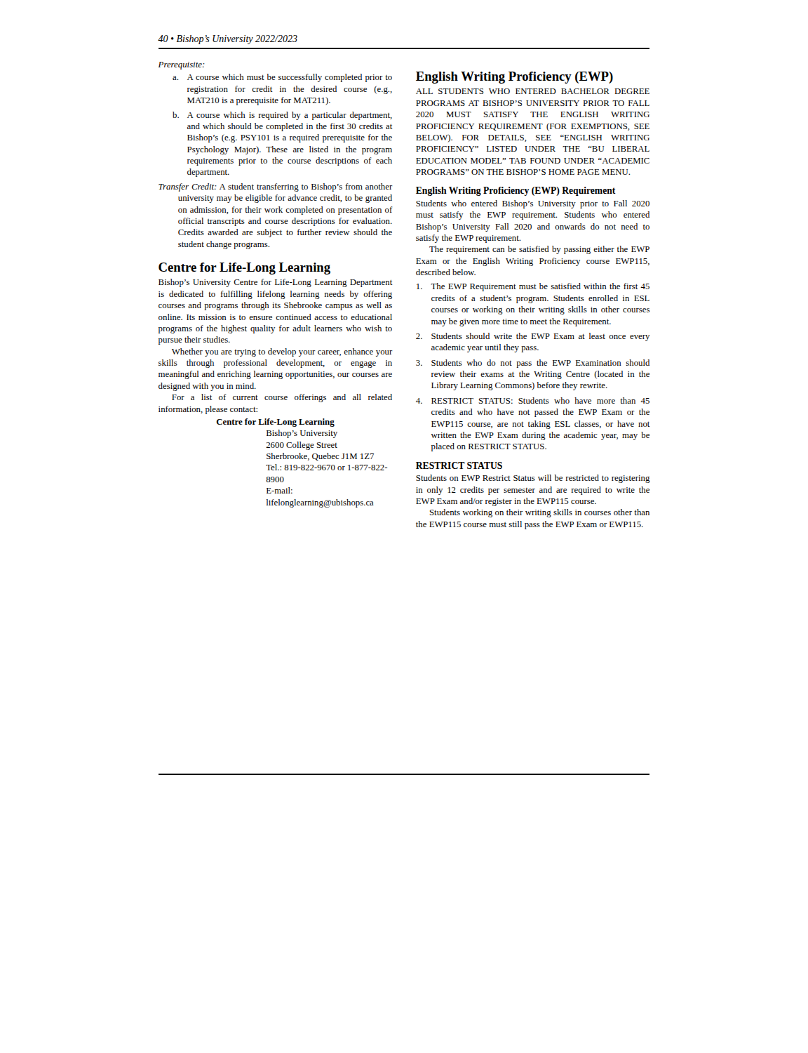40 • Bishop’s University 2022/2023
Prerequisite:
a. A course which must be successfully completed prior to registration for credit in the desired course (e.g., MAT210 is a prerequisite for MAT211).
b. A course which is required by a particular department, and which should be completed in the first 30 credits at Bishop’s (e.g. PSY101 is a required prerequisite for the Psychology Major). These are listed in the program requirements prior to the course descriptions of each department.
Transfer Credit: A student transferring to Bishop’s from another university may be eligible for advance credit, to be granted on admission, for their work completed on presentation of official transcripts and course descriptions for evaluation. Credits awarded are subject to further review should the student change programs.
Centre for Life-Long Learning
Bishop’s University Centre for Life-Long Learning Department is dedicated to fulfilling lifelong learning needs by offering courses and programs through its Shebrooke campus as well as online. Its mission is to ensure continued access to educational programs of the highest quality for adult learners who wish to pursue their studies.
Whether you are trying to develop your career, enhance your skills through professional development, or engage in meaningful and enriching learning opportunities, our courses are designed with you in mind.
For a list of current course offerings and all related information, please contact:
Centre for Life-Long Learning
Bishop’s University
2600 College Street
Sherbrooke, Quebec J1M 1Z7
Tel.: 819-822-9670 or 1-877-822-8900
E-mail: lifelonglearning@ubishops.ca
English Writing Proficiency (EWP)
All students who entered bachelor degree programs at Bishop’s University prior to Fall 2020 must satisfy the English Writing Proficiency requirement (for exemptions, see below). For details, see “English Writing Proficiency” listed under the “BU Liberal Education Model” tab found under “Academic Programs” on the Bishop’s home page menu.
English Writing Proficiency (EWP) Requirement
Students who entered Bishop’s University prior to Fall 2020 must satisfy the EWP requirement. Students who entered Bishop’s University Fall 2020 and onwards do not need to satisfy the EWP requirement.
The requirement can be satisfied by passing either the EWP Exam or the English Writing Proficiency course EWP115, described below.
1. The EWP Requirement must be satisfied within the first 45 credits of a student’s program. Students enrolled in ESL courses or working on their writing skills in other courses may be given more time to meet the Requirement.
2. Students should write the EWP Exam at least once every academic year until they pass.
3. Students who do not pass the EWP Examination should review their exams at the Writing Centre (located in the Library Learning Commons) before they rewrite.
4. RESTRICT STATUS: Students who have more than 45 credits and who have not passed the EWP Exam or the EWP115 course, are not taking ESL classes, or have not written the EWP Exam during the academic year, may be placed on RESTRICT STATUS.
RESTRICT STATUS
Students on EWP Restrict Status will be restricted to registering in only 12 credits per semester and are required to write the EWP Exam and/or register in the EWP115 course.
Students working on their writing skills in courses other than the EWP115 course must still pass the EWP Exam or EWP115.